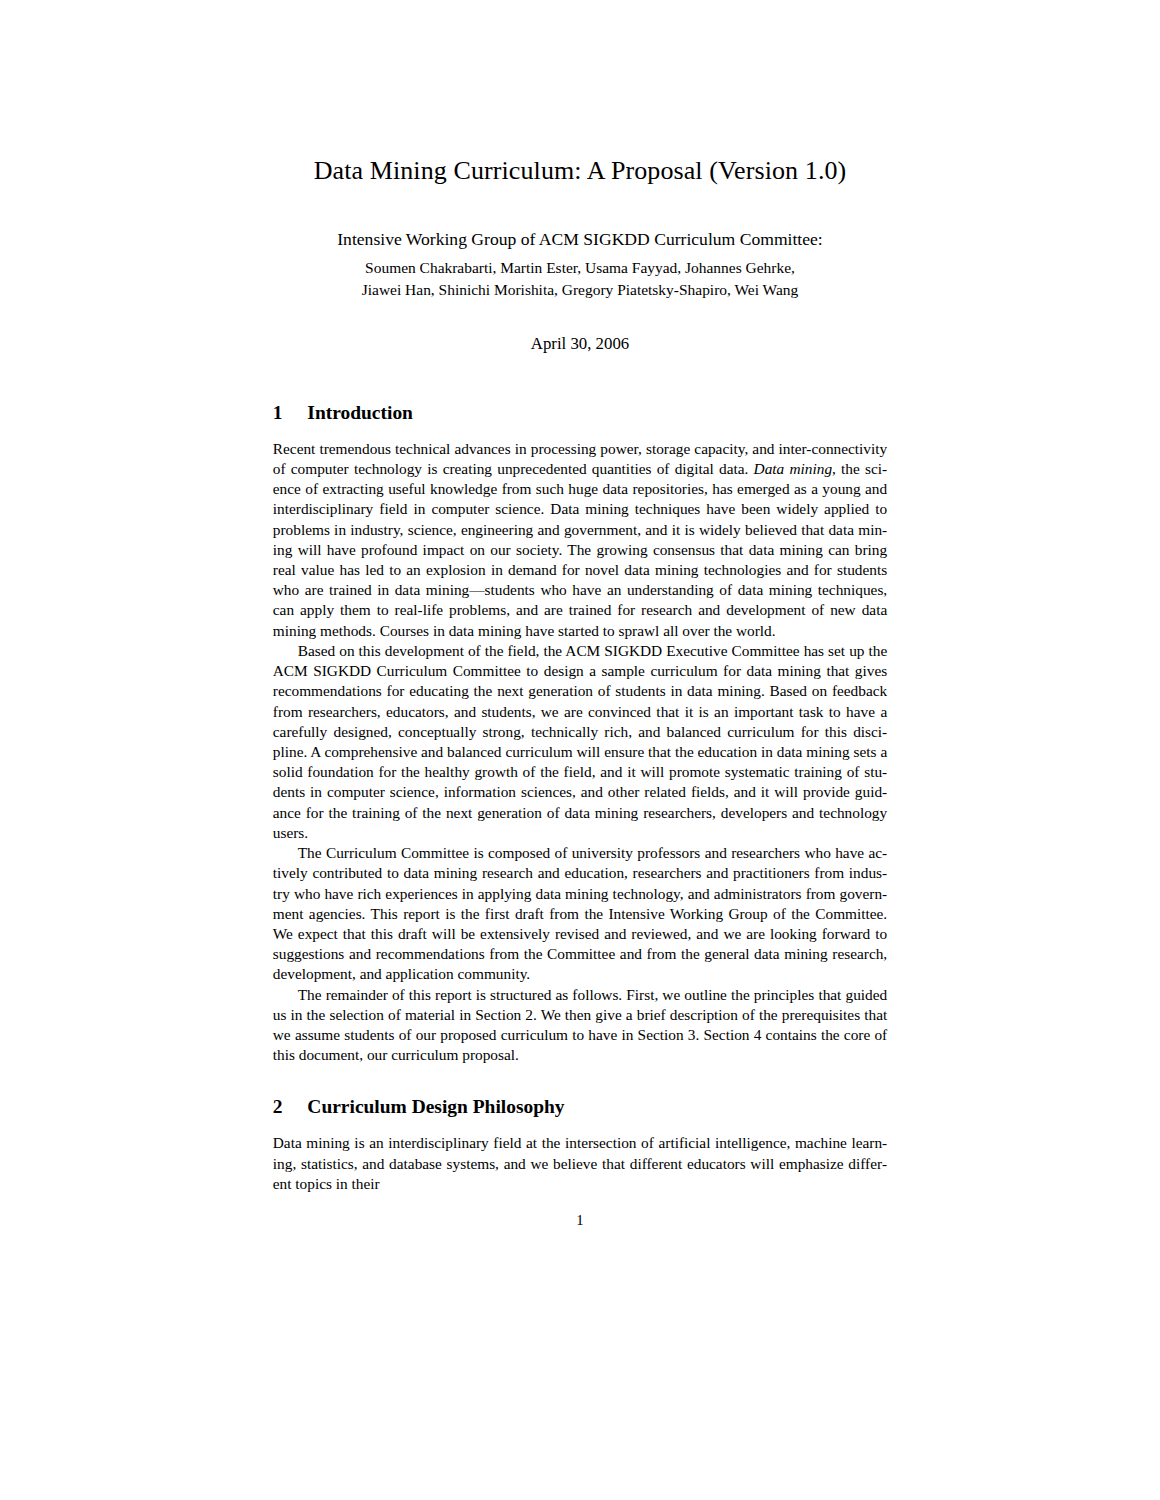Data Mining Curriculum: A Proposal (Version 1.0)
Intensive Working Group of ACM SIGKDD Curriculum Committee:
Soumen Chakrabarti, Martin Ester, Usama Fayyad, Johannes Gehrke,
Jiawei Han, Shinichi Morishita, Gregory Piatetsky-Shapiro, Wei Wang
April 30, 2006
1 Introduction
Recent tremendous technical advances in processing power, storage capacity, and inter-connectivity of computer technology is creating unprecedented quantities of digital data. Data mining, the science of extracting useful knowledge from such huge data repositories, has emerged as a young and interdisciplinary field in computer science. Data mining techniques have been widely applied to problems in industry, science, engineering and government, and it is widely believed that data mining will have profound impact on our society. The growing consensus that data mining can bring real value has led to an explosion in demand for novel data mining technologies and for students who are trained in data mining—students who have an understanding of data mining techniques, can apply them to real-life problems, and are trained for research and development of new data mining methods. Courses in data mining have started to sprawl all over the world.
Based on this development of the field, the ACM SIGKDD Executive Committee has set up the ACM SIGKDD Curriculum Committee to design a sample curriculum for data mining that gives recommendations for educating the next generation of students in data mining. Based on feedback from researchers, educators, and students, we are convinced that it is an important task to have a carefully designed, conceptually strong, technically rich, and balanced curriculum for this discipline. A comprehensive and balanced curriculum will ensure that the education in data mining sets a solid foundation for the healthy growth of the field, and it will promote systematic training of students in computer science, information sciences, and other related fields, and it will provide guidance for the training of the next generation of data mining researchers, developers and technology users.
The Curriculum Committee is composed of university professors and researchers who have actively contributed to data mining research and education, researchers and practitioners from industry who have rich experiences in applying data mining technology, and administrators from government agencies. This report is the first draft from the Intensive Working Group of the Committee. We expect that this draft will be extensively revised and reviewed, and we are looking forward to suggestions and recommendations from the Committee and from the general data mining research, development, and application community.
The remainder of this report is structured as follows. First, we outline the principles that guided us in the selection of material in Section 2. We then give a brief description of the prerequisites that we assume students of our proposed curriculum to have in Section 3. Section 4 contains the core of this document, our curriculum proposal.
2 Curriculum Design Philosophy
Data mining is an interdisciplinary field at the intersection of artificial intelligence, machine learning, statistics, and database systems, and we believe that different educators will emphasize different topics in their
1